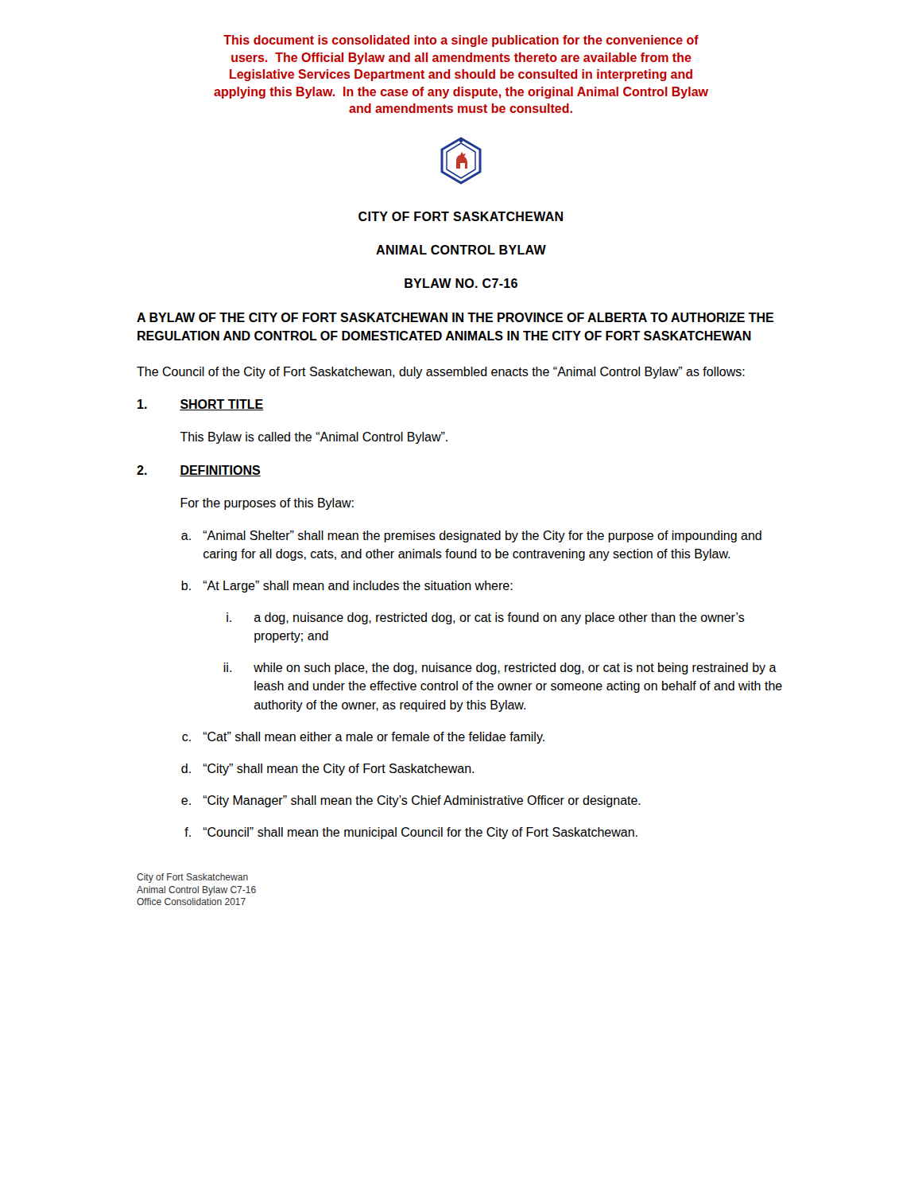This document is consolidated into a single publication for the convenience of users. The Official Bylaw and all amendments thereto are available from the Legislative Services Department and should be consulted in interpreting and applying this Bylaw. In the case of any dispute, the original Animal Control Bylaw and amendments must be consulted.
CITY OF FORT SASKATCHEWAN
ANIMAL CONTROL BYLAW
BYLAW NO. C7-16
A Bylaw of the City of Fort Saskatchewan in the Province of Alberta to authorize the regulation and control of domesticated animals in the City of Fort Saskatchewan
The Council of the City of Fort Saskatchewan, duly assembled enacts the “Animal Control Bylaw” as follows:
1. SHORT TITLE
This Bylaw is called the “Animal Control Bylaw”.
2. DEFINITIONS
For the purposes of this Bylaw:
“Animal Shelter” shall mean the premises designated by the City for the purpose of impounding and caring for all dogs, cats, and other animals found to be contravening any section of this Bylaw.
“At Large” shall mean and includes the situation where:
a dog, nuisance dog, restricted dog, or cat is found on any place other than the owner’s property; and
while on such place, the dog, nuisance dog, restricted dog, or cat is not being restrained by a leash and under the effective control of the owner or someone acting on behalf of and with the authority of the owner, as required by this Bylaw.
“Cat” shall mean either a male or female of the felidae family.
“City” shall mean the City of Fort Saskatchewan.
“City Manager” shall mean the City’s Chief Administrative Officer or designate.
“Council” shall mean the municipal Council for the City of Fort Saskatchewan.
City of Fort Saskatchewan
Animal Control Bylaw C7-16
Office Consolidation 2017